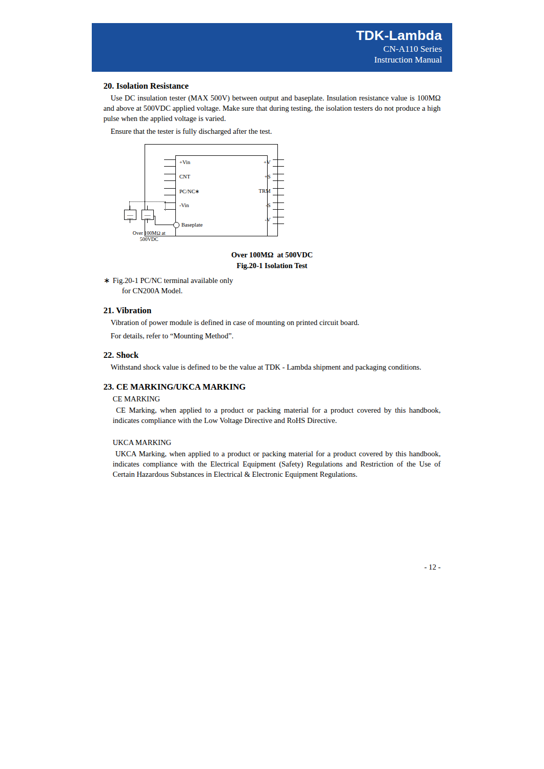TDK-Lambda
CN-A110 Series
Instruction Manual
20. Isolation Resistance
Use DC insulation tester (MAX 500V) between output and baseplate. Insulation resistance value is 100MΩ and above at 500VDC applied voltage. Make sure that during testing, the isolation testers do not produce a high pulse when the applied voltage is varied.
Ensure that the tester is fully discharged after the test.
+Vin
CNT
PC/NC∗
-Vin
+V
+S
TRM
-S
-V
Baseplate
—
—
—
—
Over 100MΩ at
500VDC
Over 100MΩ at 500VDC
Fig.20-1 Isolation Test
∗Fig.20-1 PC/NC terminal available only
for CN200A Model.
21. Vibration
Vibration of power module is defined in case of mounting on printed circuit board.
For details, refer to “Mounting Method”.
22. Shock
Withstand shock value is defined to be the value at TDK - Lambda shipment and packaging conditions.
23. CE MARKING/UKCA MARKING
CE MARKING
CE Marking, when applied to a product or packing material for a product covered by this handbook, indicates compliance with the Low Voltage Directive and RoHS Directive.
UKCA MARKING
UKCA Marking, when applied to a product or packing material for a product covered by this handbook, indicates compliance with the Electrical Equipment (Safety) Regulations and Restriction of the Use of Certain Hazardous Substances in Electrical & Electronic Equipment Regulations.
- 12 -